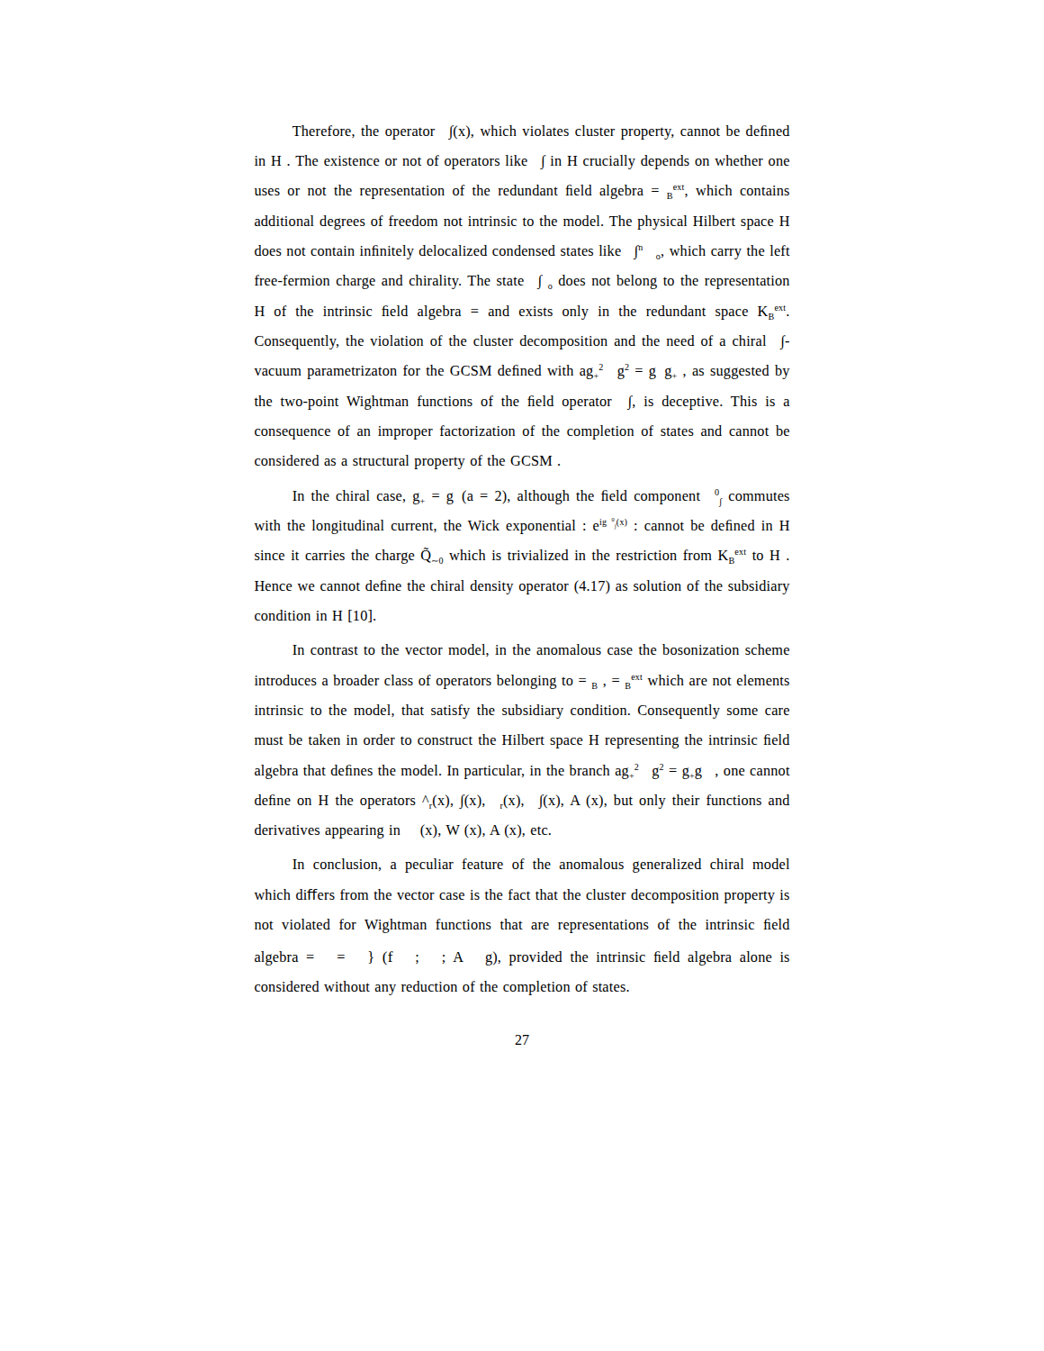Therefore, the operator ∫(x), which violates cluster property, cannot be deﬁned in H . The existence or not of operators like ∫ in H crucially depends on whether one uses or not the representation of the redundant ﬁeld algebra = Bext, which contains additional degrees of freedom not intrinsic to the model. The physical Hilbert space H does not contain inﬁnitely delocalized condensed states like ∫n o, which carry the left free-fermion charge and chirality. The state ∫ o does not belong to the representation H of the intrinsic ﬁeld algebra = and exists only in the redundant space KBext. Consequently, the violation of the cluster decomposition and the need of a chiral ∫-vacuum parametrizaton for the GCSM deﬁned with ag+2 g2 = g g+ , as suggested by the two-point Wightman functions of the ﬁeld operator ∫, is deceptive. This is a consequence of an improper factorization of the completion of states and cannot be considered as a structural property of the GCSM .
In the chiral case, g+ = g (a = 2), although the ﬁeld component 0∫ commutes with the longitudinal current, the Wick exponential : eig 0∫(x) : cannot be deﬁned in H since it carries the charge Q̃∼0 which is trivialized in the restriction from KBext to H . Hence we cannot deﬁne the chiral density operator (4.17) as solution of the subsidiary condition in H [10].
In contrast to the vector model, in the anomalous case the bosonization scheme introduces a broader class of operators belonging to = B , = Bext which are not elements intrinsic to the model, that satisfy the subsidiary condition. Consequently some care must be taken in order to construct the Hilbert space H representing the intrinsic ﬁeld algebra that deﬁnes the model. In particular, in the branch ag+2 g2 = g+g , one cannot deﬁne on H the operators ^r(x), ∫(x), r(x), ∫(x), A (x), but only their functions and derivatives appearing in (x), W (x), A (x), etc.
In conclusion, a peculiar feature of the anomalous generalized chiral model which diﬀers from the vector case is the fact that the cluster decomposition property is not violated for Wightman functions that are representations of the intrinsic ﬁeld algebra = = } (f ; ; A g), provided the intrinsic ﬁeld algebra alone is considered without any reduction of the completion of states.
27